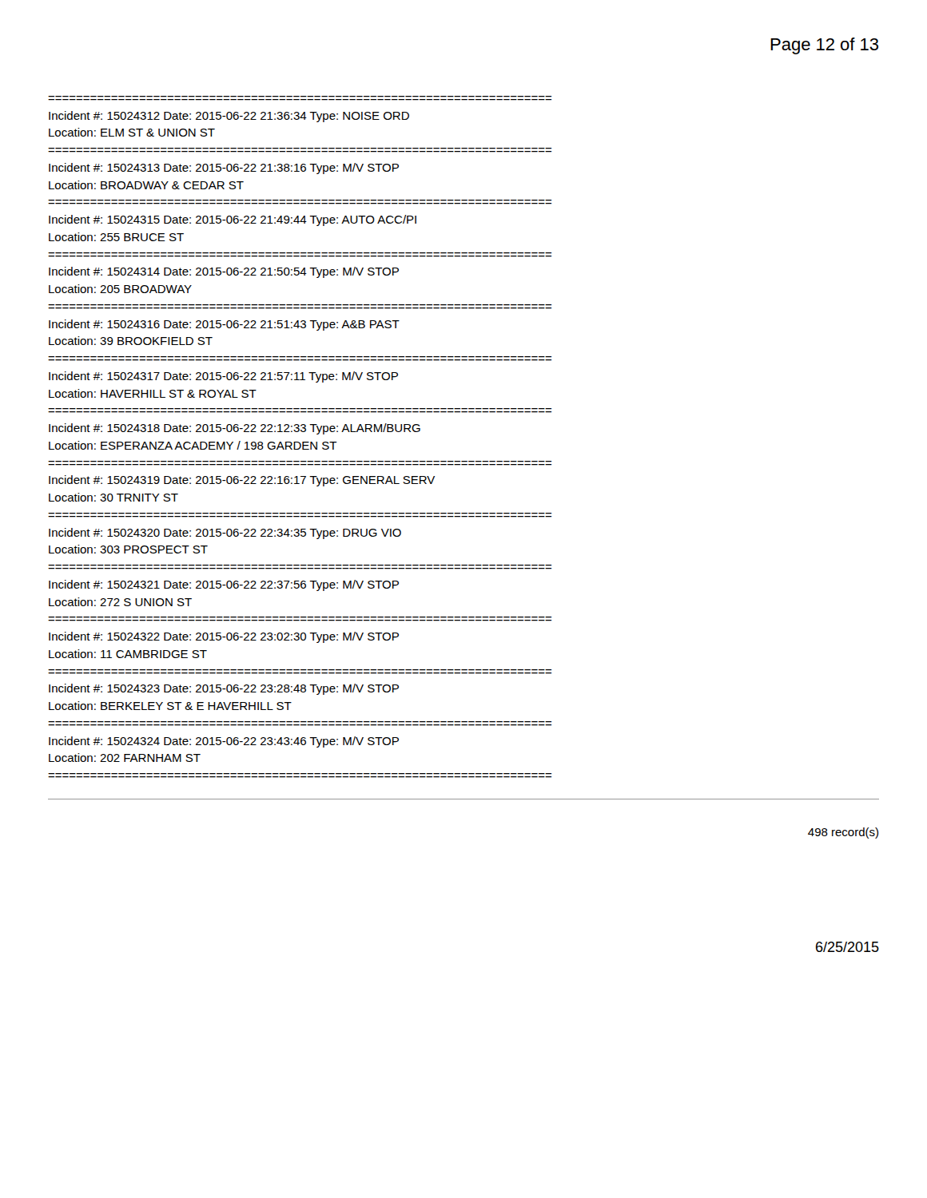Page 12 of 13
========================================================================
Incident #: 15024312 Date: 2015-06-22 21:36:34 Type: NOISE ORD
Location: ELM ST & UNION ST
========================================================================
Incident #: 15024313 Date: 2015-06-22 21:38:16 Type: M/V STOP
Location: BROADWAY & CEDAR ST
========================================================================
Incident #: 15024315 Date: 2015-06-22 21:49:44 Type: AUTO ACC/PI
Location: 255 BRUCE ST
========================================================================
Incident #: 15024314 Date: 2015-06-22 21:50:54 Type: M/V STOP
Location: 205 BROADWAY
========================================================================
Incident #: 15024316 Date: 2015-06-22 21:51:43 Type: A&B PAST
Location: 39 BROOKFIELD ST
========================================================================
Incident #: 15024317 Date: 2015-06-22 21:57:11 Type: M/V STOP
Location: HAVERHILL ST & ROYAL ST
========================================================================
Incident #: 15024318 Date: 2015-06-22 22:12:33 Type: ALARM/BURG
Location: ESPERANZA ACADEMY / 198 GARDEN ST
========================================================================
Incident #: 15024319 Date: 2015-06-22 22:16:17 Type: GENERAL SERV
Location: 30 TRNITY ST
========================================================================
Incident #: 15024320 Date: 2015-06-22 22:34:35 Type: DRUG VIO
Location: 303 PROSPECT ST
========================================================================
Incident #: 15024321 Date: 2015-06-22 22:37:56 Type: M/V STOP
Location: 272 S UNION ST
========================================================================
Incident #: 15024322 Date: 2015-06-22 23:02:30 Type: M/V STOP
Location: 11 CAMBRIDGE ST
========================================================================
Incident #: 15024323 Date: 2015-06-22 23:28:48 Type: M/V STOP
Location: BERKELEY ST & E HAVERHILL ST
========================================================================
Incident #: 15024324 Date: 2015-06-22 23:43:46 Type: M/V STOP
Location: 202 FARNHAM ST
========================================================================
498 record(s)
6/25/2015